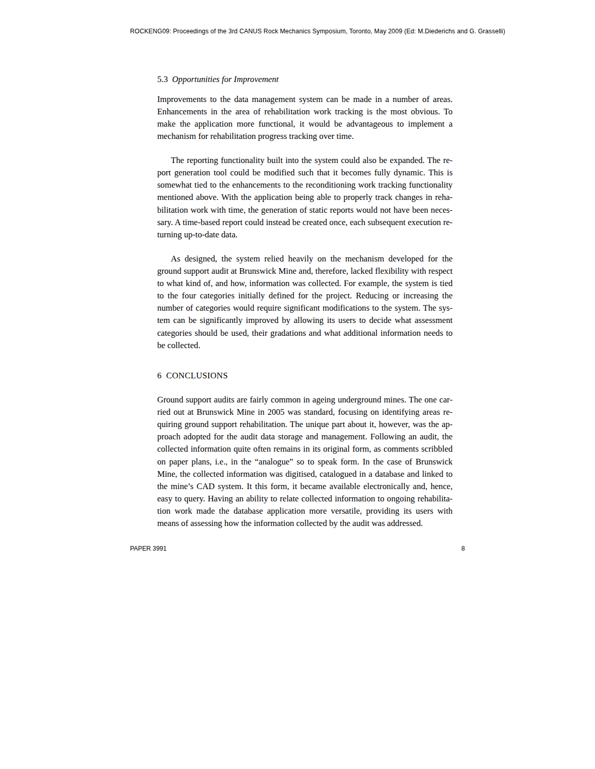ROCKENG09: Proceedings of the 3rd CANUS Rock Mechanics Symposium, Toronto, May 2009 (Ed: M.Diederichs and G. Grasselli)
5.3 Opportunities for Improvement
Improvements to the data management system can be made in a number of areas. Enhancements in the area of rehabilitation work tracking is the most obvious. To make the application more functional, it would be advantageous to implement a mechanism for rehabilitation progress tracking over time.
The reporting functionality built into the system could also be expanded. The report generation tool could be modified such that it becomes fully dynamic. This is somewhat tied to the enhancements to the reconditioning work tracking functionality mentioned above. With the application being able to properly track changes in rehabilitation work with time, the generation of static reports would not have been necessary. A time-based report could instead be created once, each subsequent execution returning up-to-date data.
As designed, the system relied heavily on the mechanism developed for the ground support audit at Brunswick Mine and, therefore, lacked flexibility with respect to what kind of, and how, information was collected. For example, the system is tied to the four categories initially defined for the project. Reducing or increasing the number of categories would require significant modifications to the system. The system can be significantly improved by allowing its users to decide what assessment categories should be used, their gradations and what additional information needs to be collected.
6 CONCLUSIONS
Ground support audits are fairly common in ageing underground mines. The one carried out at Brunswick Mine in 2005 was standard, focusing on identifying areas requiring ground support rehabilitation. The unique part about it, however, was the approach adopted for the audit data storage and management. Following an audit, the collected information quite often remains in its original form, as comments scribbled on paper plans, i.e., in the “analogue” so to speak form. In the case of Brunswick Mine, the collected information was digitised, catalogued in a database and linked to the mine’s CAD system. It this form, it became available electronically and, hence, easy to query. Having an ability to relate collected information to ongoing rehabilitation work made the database application more versatile, providing its users with means of assessing how the information collected by the audit was addressed.
PAPER 3991 8